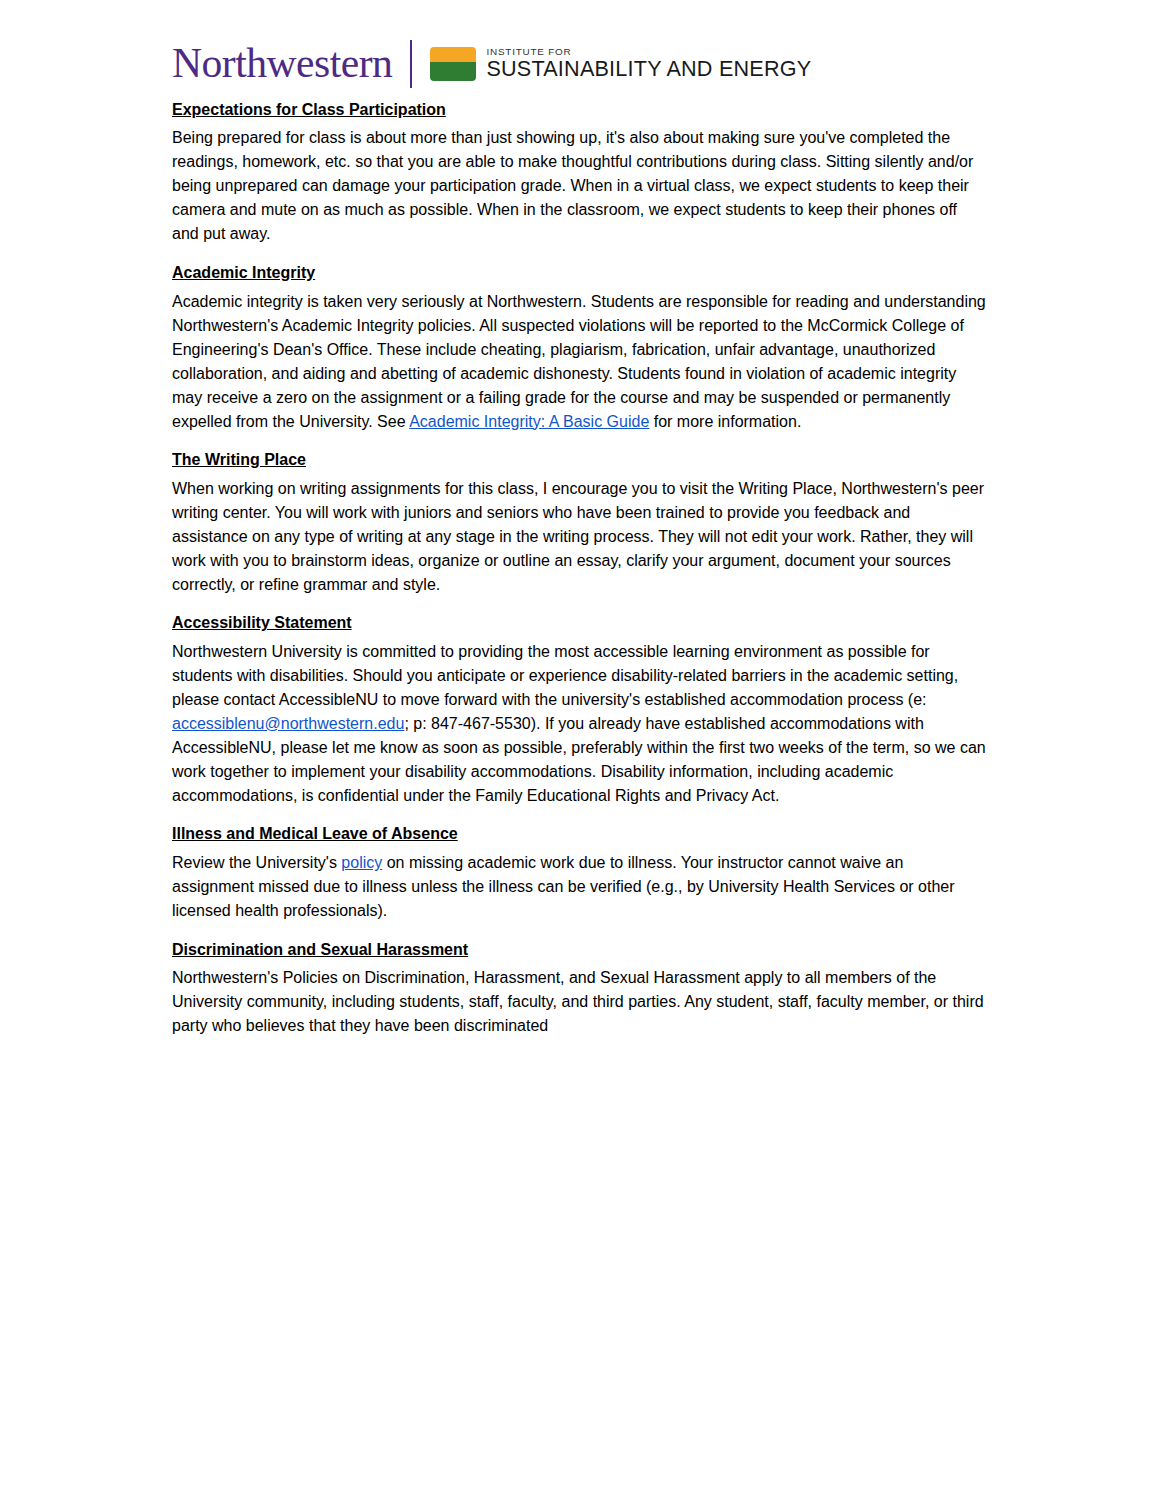Northwestern
INSTITUTE FOR SUSTAINABILITY AND ENERGY
Expectations for Class Participation
Being prepared for class is about more than just showing up, it's also about making sure you've completed the readings, homework, etc. so that you are able to make thoughtful contributions during class. Sitting silently and/or being unprepared can damage your participation grade. When in a virtual class, we expect students to keep their camera and mute on as much as possible. When in the classroom, we expect students to keep their phones off and put away.
Academic Integrity
Academic integrity is taken very seriously at Northwestern. Students are responsible for reading and understanding Northwestern's Academic Integrity policies. All suspected violations will be reported to the McCormick College of Engineering's Dean's Office. These include cheating, plagiarism, fabrication, unfair advantage, unauthorized collaboration, and aiding and abetting of academic dishonesty. Students found in violation of academic integrity may receive a zero on the assignment or a failing grade for the course and may be suspended or permanently expelled from the University. See Academic Integrity: A Basic Guide for more information.
The Writing Place
When working on writing assignments for this class, I encourage you to visit the Writing Place, Northwestern's peer writing center. You will work with juniors and seniors who have been trained to provide you feedback and assistance on any type of writing at any stage in the writing process. They will not edit your work. Rather, they will work with you to brainstorm ideas, organize or outline an essay, clarify your argument, document your sources correctly, or refine grammar and style.
Accessibility Statement
Northwestern University is committed to providing the most accessible learning environment as possible for students with disabilities. Should you anticipate or experience disability-related barriers in the academic setting, please contact AccessibleNU to move forward with the university's established accommodation process (e: accessiblenu@northwestern.edu; p: 847-467-5530). If you already have established accommodations with AccessibleNU, please let me know as soon as possible, preferably within the first two weeks of the term, so we can work together to implement your disability accommodations. Disability information, including academic accommodations, is confidential under the Family Educational Rights and Privacy Act.
Illness and Medical Leave of Absence
Review the University's policy on missing academic work due to illness. Your instructor cannot waive an assignment missed due to illness unless the illness can be verified (e.g., by University Health Services or other licensed health professionals).
Discrimination and Sexual Harassment
Northwestern's Policies on Discrimination, Harassment, and Sexual Harassment apply to all members of the University community, including students, staff, faculty, and third parties. Any student, staff, faculty member, or third party who believes that they have been discriminated